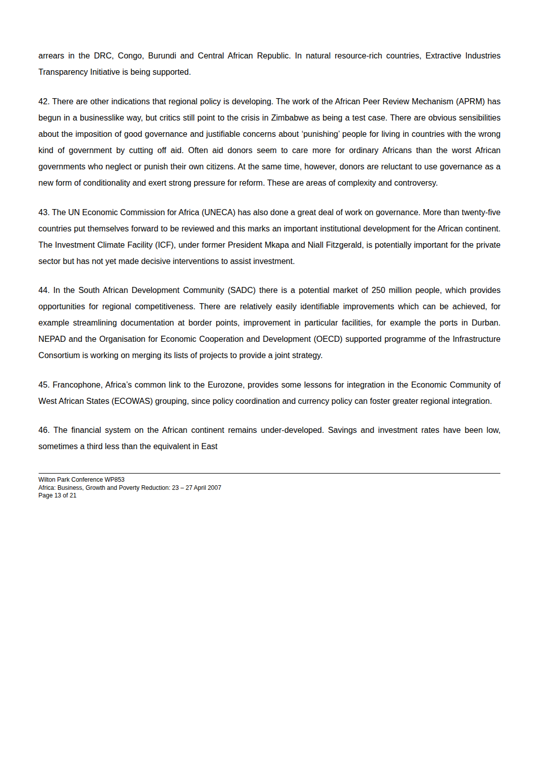arrears in the DRC, Congo, Burundi and Central African Republic. In natural resource-rich countries, Extractive Industries Transparency Initiative is being supported.
42. There are other indications that regional policy is developing. The work of the African Peer Review Mechanism (APRM) has begun in a businesslike way, but critics still point to the crisis in Zimbabwe as being a test case. There are obvious sensibilities about the imposition of good governance and justifiable concerns about ‘punishing’ people for living in countries with the wrong kind of government by cutting off aid. Often aid donors seem to care more for ordinary Africans than the worst African governments who neglect or punish their own citizens. At the same time, however, donors are reluctant to use governance as a new form of conditionality and exert strong pressure for reform. These are areas of complexity and controversy.
43. The UN Economic Commission for Africa (UNECA) has also done a great deal of work on governance. More than twenty-five countries put themselves forward to be reviewed and this marks an important institutional development for the African continent. The Investment Climate Facility (ICF), under former President Mkapa and Niall Fitzgerald, is potentially important for the private sector but has not yet made decisive interventions to assist investment.
44. In the South African Development Community (SADC) there is a potential market of 250 million people, which provides opportunities for regional competitiveness. There are relatively easily identifiable improvements which can be achieved, for example streamlining documentation at border points, improvement in particular facilities, for example the ports in Durban. NEPAD and the Organisation for Economic Cooperation and Development (OECD) supported programme of the Infrastructure Consortium is working on merging its lists of projects to provide a joint strategy.
45. Francophone, Africa’s common link to the Eurozone, provides some lessons for integration in the Economic Community of West African States (ECOWAS) grouping, since policy coordination and currency policy can foster greater regional integration.
46. The financial system on the African continent remains under-developed. Savings and investment rates have been low, sometimes a third less than the equivalent in East
Wilton Park Conference WP853
Africa: Business, Growth and Poverty Reduction: 23 – 27 April 2007
Page 13 of 21